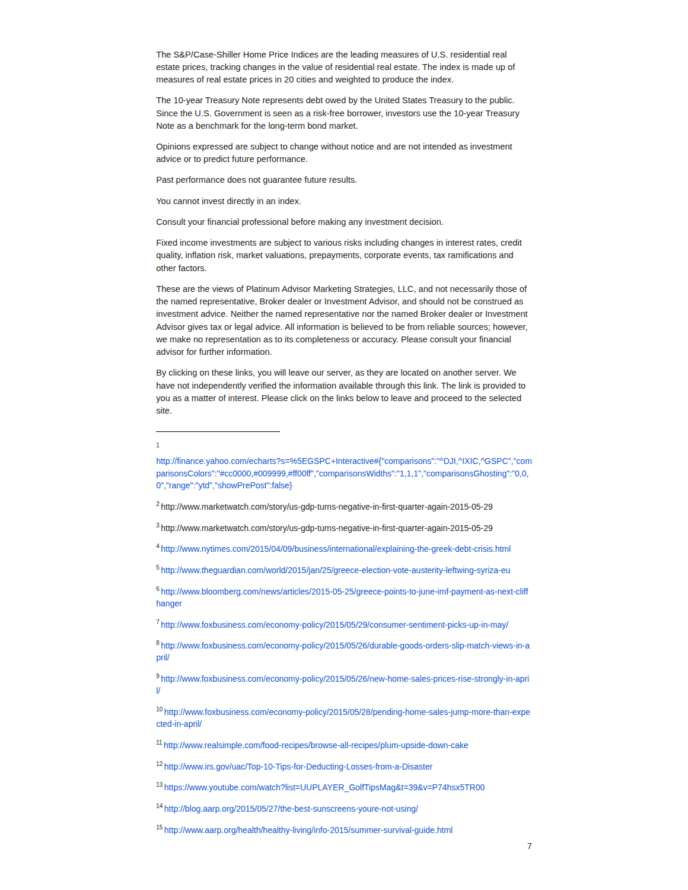The S&P/Case-Shiller Home Price Indices are the leading measures of U.S. residential real estate prices, tracking changes in the value of residential real estate. The index is made up of measures of real estate prices in 20 cities and weighted to produce the index.
The 10-year Treasury Note represents debt owed by the United States Treasury to the public. Since the U.S. Government is seen as a risk-free borrower, investors use the 10-year Treasury Note as a benchmark for the long-term bond market.
Opinions expressed are subject to change without notice and are not intended as investment advice or to predict future performance.
Past performance does not guarantee future results.
You cannot invest directly in an index.
Consult your financial professional before making any investment decision.
Fixed income investments are subject to various risks including changes in interest rates, credit quality, inflation risk, market valuations, prepayments, corporate events, tax ramifications and other factors.
These are the views of Platinum Advisor Marketing Strategies, LLC, and not necessarily those of the named representative, Broker dealer or Investment Advisor, and should not be construed as investment advice. Neither the named representative nor the named Broker dealer or Investment Advisor gives tax or legal advice. All information is believed to be from reliable sources; however, we make no representation as to its completeness or accuracy. Please consult your financial advisor for further information.
By clicking on these links, you will leave our server, as they are located on another server. We have not independently verified the information available through this link. The link is provided to you as a matter of interest. Please click on the links below to leave and proceed to the selected site.
1
http://finance.yahoo.com/echarts?s=%5EGSPC+Interactive#{"comparisons":"^DJI,^IXIC,^GSPC","comparisonsColors":"#cc0000,#009999,#ff00ff","comparisonsWidths":"1,1,1","comparisonsGhosting":"0,0,0","range":"ytd","showPrePost":false}
2http://www.marketwatch.com/story/us-gdp-turns-negative-in-first-quarter-again-2015-05-29
3http://www.marketwatch.com/story/us-gdp-turns-negative-in-first-quarter-again-2015-05-29
4 http://www.nytimes.com/2015/04/09/business/international/explaining-the-greek-debt-crisis.html
5 http://www.theguardian.com/world/2015/jan/25/greece-election-vote-austerity-leftwing-syriza-eu
6 http://www.bloomberg.com/news/articles/2015-05-25/greece-points-to-june-imf-payment-as-next-cliffhanger
7 http://www.foxbusiness.com/economy-policy/2015/05/29/consumer-sentiment-picks-up-in-may/
8 http://www.foxbusiness.com/economy-policy/2015/05/26/durable-goods-orders-slip-match-views-in-april/
9 http://www.foxbusiness.com/economy-policy/2015/05/26/new-home-sales-prices-rise-strongly-in-april/
10 http://www.foxbusiness.com/economy-policy/2015/05/28/pending-home-sales-jump-more-than-expected-in-april/
11 http://www.realsimple.com/food-recipes/browse-all-recipes/plum-upside-down-cake
12 http://www.irs.gov/uac/Top-10-Tips-for-Deducting-Losses-from-a-Disaster
13 https://www.youtube.com/watch?list=UUPLAYER_GolfTipsMag&t=39&v=P74hsx5TR00
14 http://blog.aarp.org/2015/05/27/the-best-sunscreens-youre-not-using/
15 http://www.aarp.org/health/healthy-living/info-2015/summer-survival-guide.html
7